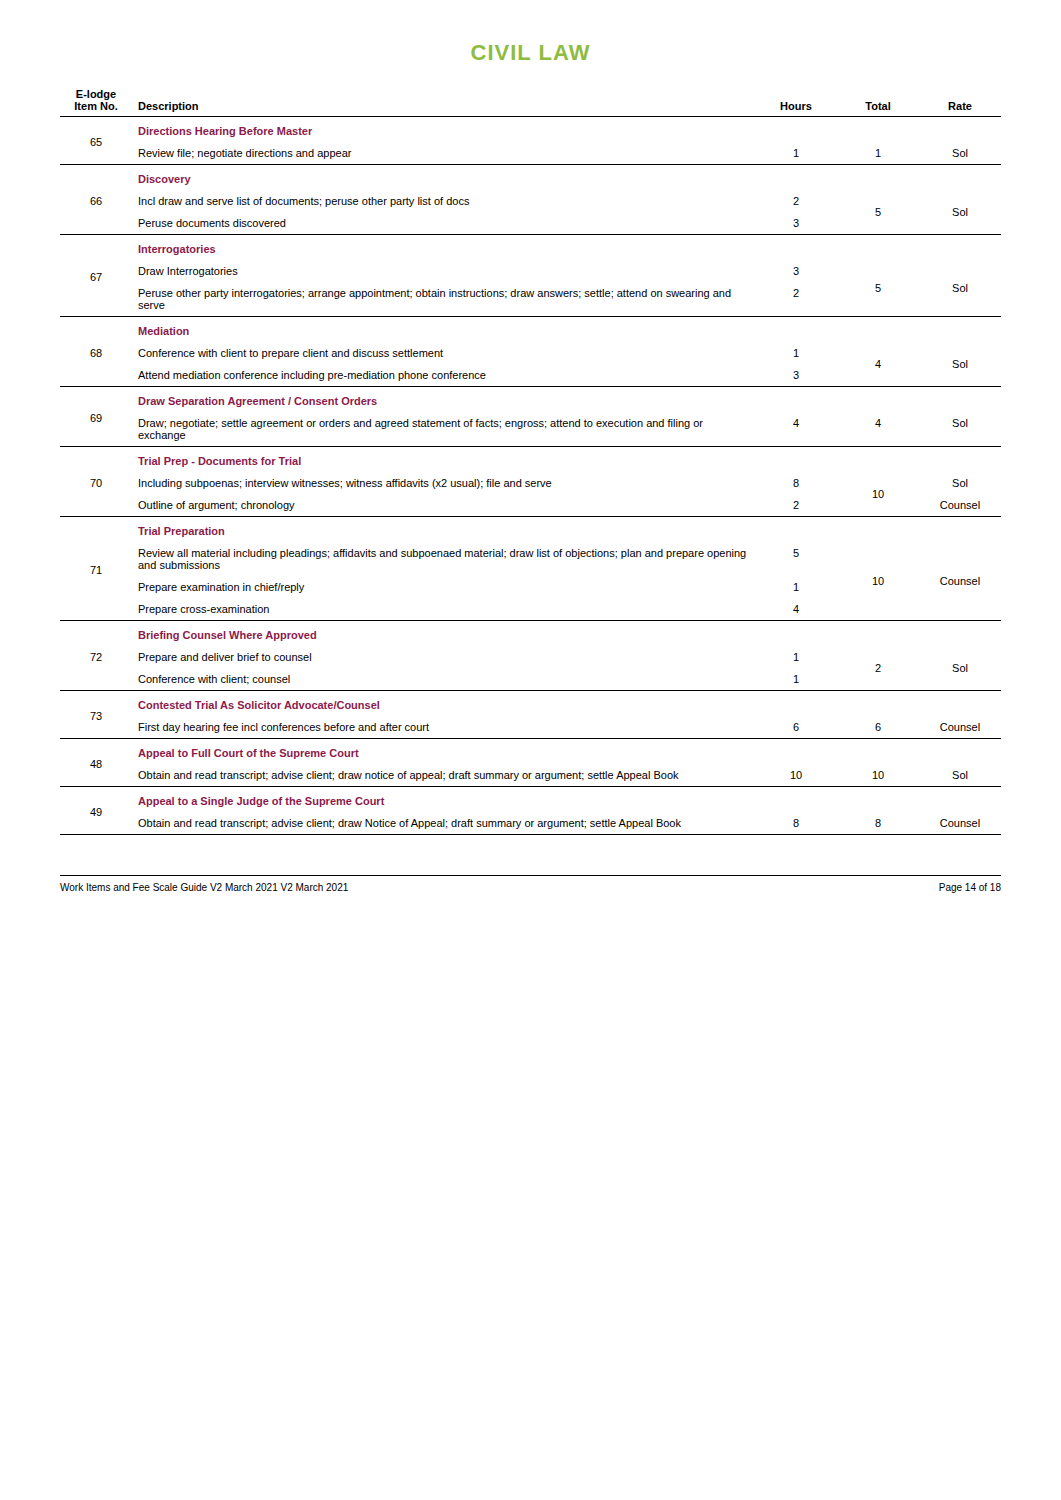CIVIL LAW
| E-lodge Item No. | Description | Hours | Total | Rate |
| --- | --- | --- | --- | --- |
| 65 | Directions Hearing Before Master | | | |
| Review file; negotiate directions and appear | 1 | 1 | Sol |
| 66 | Discovery | | | |
| Incl draw and serve list of documents; peruse other party list of docs | 2 | 5 | Sol |
| Peruse documents discovered | 3 |
| 67 | Interrogatories | | | |
| Draw Interrogatories | 3 | 5 | Sol |
| Peruse other party interrogatories; arrange appointment; obtain instructions; draw answers; settle; attend on swearing and serve | 2 |
| 68 | Mediation | | | |
| Conference with client to prepare client and discuss settlement | 1 | 4 | Sol |
| Attend mediation conference including pre-mediation phone conference | 3 |
| 69 | Draw Separation Agreement / Consent Orders | | | |
| Draw; negotiate; settle agreement or orders and agreed statement of facts; engross; attend to execution and filing or exchange | 4 | 4 | Sol |
| 70 | Trial Prep - Documents for Trial | | | |
| Including subpoenas; interview witnesses; witness affidavits (x2 usual); file and serve | 8 | 10 | Sol |
| Outline of argument; chronology | 2 | Counsel |
| 71 | Trial Preparation | | | |
| Review all material including pleadings; affidavits and subpoenaed material; draw list of objections; plan and prepare opening and submissions | 5 | 10 | Counsel |
| Prepare examination in chief/reply | 1 |
| Prepare cross-examination | 4 |
| 72 | Briefing Counsel Where Approved | | | |
| Prepare and deliver brief to counsel | 1 | 2 | Sol |
| Conference with client; counsel | 1 |
| 73 | Contested Trial As Solicitor Advocate/Counsel | | | |
| First day hearing fee incl conferences before and after court | 6 | 6 | Counsel |
| 48 | Appeal to Full Court of the Supreme Court | | | |
| Obtain and read transcript; advise client; draw notice of appeal; draft summary or argument; settle Appeal Book | 10 | 10 | Sol |
| 49 | Appeal to a Single Judge of the Supreme Court | | | |
| Obtain and read transcript; advise client; draw Notice of Appeal; draft summary or argument; settle Appeal Book | 8 | 8 | Counsel |
Work Items and Fee Scale Guide V2 March 2021 V2 March 2021 Page 14 of 18